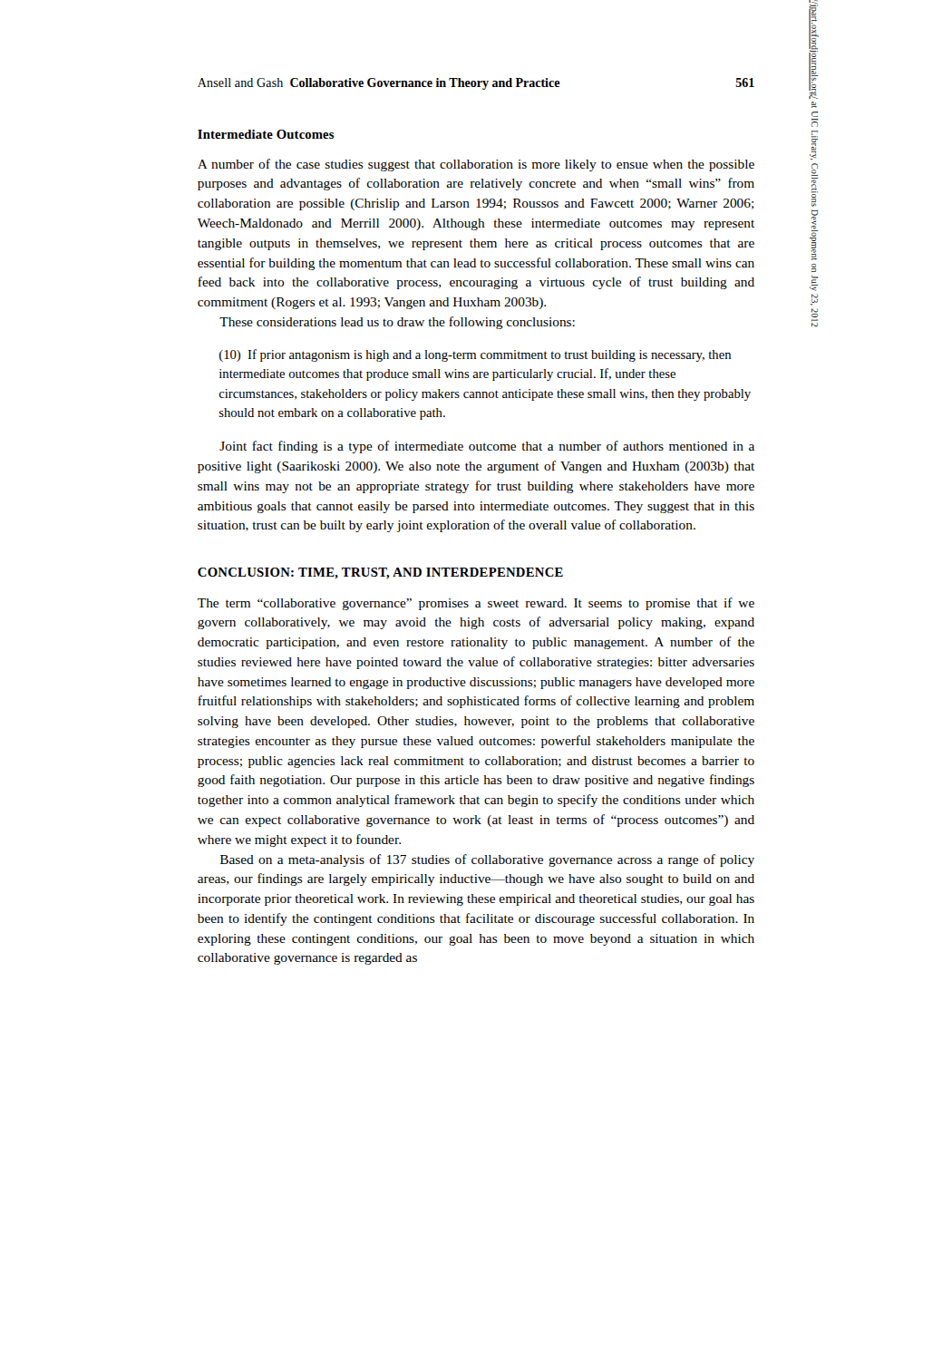561 Ansell and Gash Collaborative Governance in Theory and Practice
Intermediate Outcomes
A number of the case studies suggest that collaboration is more likely to ensue when the possible purposes and advantages of collaboration are relatively concrete and when “small wins” from collaboration are possible (Chrislip and Larson 1994; Roussos and Fawcett 2000; Warner 2006; Weech-Maldonado and Merrill 2000). Although these intermediate outcomes may represent tangible outputs in themselves, we represent them here as critical process outcomes that are essential for building the momentum that can lead to successful collaboration. These small wins can feed back into the collaborative process, encouraging a virtuous cycle of trust building and commitment (Rogers et al. 1993; Vangen and Huxham 2003b).
These considerations lead us to draw the following conclusions:
(10) If prior antagonism is high and a long-term commitment to trust building is necessary, then intermediate outcomes that produce small wins are particularly crucial. If, under these circumstances, stakeholders or policy makers cannot anticipate these small wins, then they probably should not embark on a collaborative path.
Joint fact finding is a type of intermediate outcome that a number of authors mentioned in a positive light (Saarikoski 2000). We also note the argument of Vangen and Huxham (2003b) that small wins may not be an appropriate strategy for trust building where stakeholders have more ambitious goals that cannot easily be parsed into intermediate outcomes. They suggest that in this situation, trust can be built by early joint exploration of the overall value of collaboration.
CONCLUSION: TIME, TRUST, AND INTERDEPENDENCE
The term “collaborative governance” promises a sweet reward. It seems to promise that if we govern collaboratively, we may avoid the high costs of adversarial policy making, expand democratic participation, and even restore rationality to public management. A number of the studies reviewed here have pointed toward the value of collaborative strategies: bitter adversaries have sometimes learned to engage in productive discussions; public managers have developed more fruitful relationships with stakeholders; and sophisticated forms of collective learning and problem solving have been developed. Other studies, however, point to the problems that collaborative strategies encounter as they pursue these valued outcomes: powerful stakeholders manipulate the process; public agencies lack real commitment to collaboration; and distrust becomes a barrier to good faith negotiation. Our purpose in this article has been to draw positive and negative findings together into a common analytical framework that can begin to specify the conditions under which we can expect collaborative governance to work (at least in terms of “process outcomes”) and where we might expect it to founder.
Based on a meta-analysis of 137 studies of collaborative governance across a range of policy areas, our findings are largely empirically inductive—though we have also sought to build on and incorporate prior theoretical work. In reviewing these empirical and theoretical studies, our goal has been to identify the contingent conditions that facilitate or discourage successful collaboration. In exploring these contingent conditions, our goal has been to move beyond a situation in which collaborative governance is regarded as
Downloaded from http://jpart.oxfordjournals.org/ at UIC Library, Collections Development on July 23, 2012